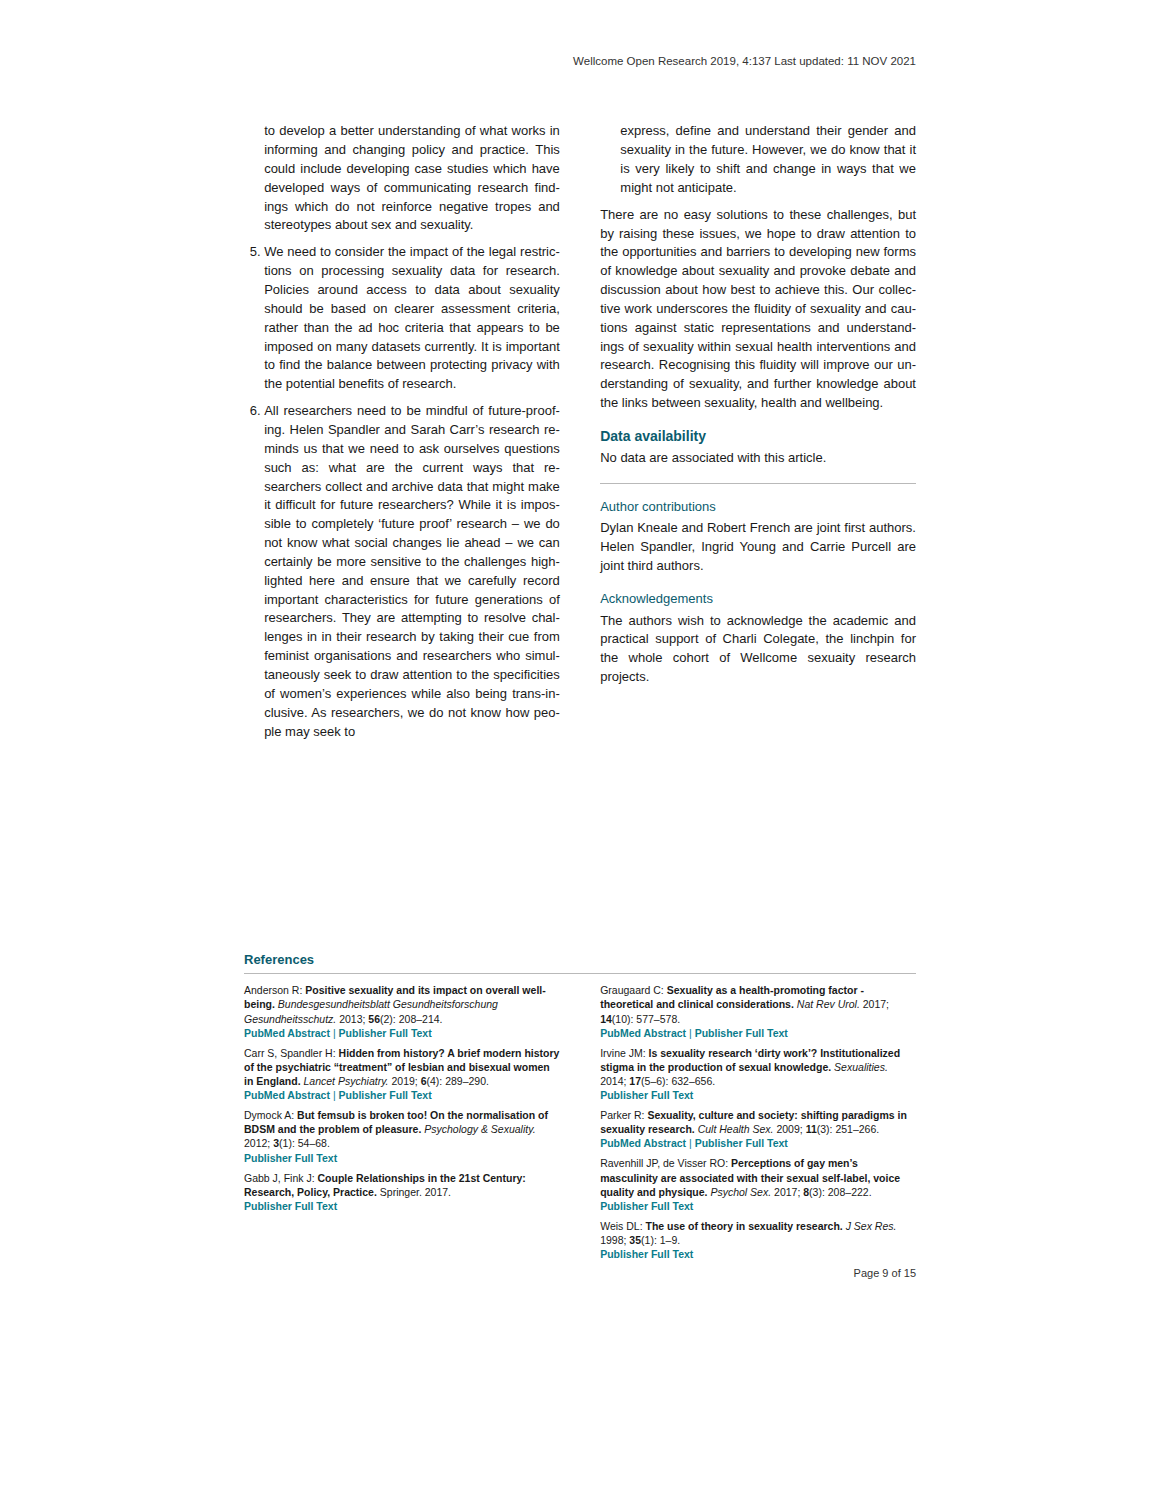Wellcome Open Research 2019, 4:137 Last updated: 11 NOV 2021
to develop a better understanding of what works in informing and changing policy and practice. This could include developing case studies which have developed ways of communicating research findings which do not reinforce negative tropes and stereotypes about sex and sexuality.
We need to consider the impact of the legal restrictions on processing sexuality data for research. Policies around access to data about sexuality should be based on clearer assessment criteria, rather than the ad hoc criteria that appears to be imposed on many datasets currently. It is important to find the balance between protecting privacy with the potential benefits of research.
All researchers need to be mindful of future-proofing. Helen Spandler and Sarah Carr’s research reminds us that we need to ask ourselves questions such as: what are the current ways that researchers collect and archive data that might make it difficult for future researchers? While it is impossible to completely ‘future proof’ research – we do not know what social changes lie ahead – we can certainly be more sensitive to the challenges highlighted here and ensure that we carefully record important characteristics for future generations of researchers. They are attempting to resolve challenges in in their research by taking their cue from feminist organisations and researchers who simultaneously seek to draw attention to the specificities of women’s experiences while also being trans-inclusive. As researchers, we do not know how people may seek to
express, define and understand their gender and sexuality in the future. However, we do know that it is very likely to shift and change in ways that we might not anticipate.
There are no easy solutions to these challenges, but by raising these issues, we hope to draw attention to the opportunities and barriers to developing new forms of knowledge about sexuality and provoke debate and discussion about how best to achieve this. Our collective work underscores the fluidity of sexuality and cautions against static representations and understandings of sexuality within sexual health interventions and research. Recognising this fluidity will improve our understanding of sexuality, and further knowledge about the links between sexuality, health and wellbeing.
Data availability
No data are associated with this article.
Author contributions
Dylan Kneale and Robert French are joint first authors. Helen Spandler, Ingrid Young and Carrie Purcell are joint third authors.
Acknowledgements
The authors wish to acknowledge the academic and practical support of Charli Colegate, the linchpin for the whole cohort of Wellcome sexuaity research projects.
References
Anderson R: Positive sexuality and its impact on overall well-being. Bundesgesundheitsblatt Gesundheitsforschung Gesundheitsschutz. 2013; 56(2): 208–214.
PubMed Abstract | Publisher Full Text
Carr S, Spandler H: Hidden from history? A brief modern history of the psychiatric “treatment” of lesbian and bisexual women in England. Lancet Psychiatry. 2019; 6(4): 289–290.
PubMed Abstract | Publisher Full Text
Dymock A: But femsub is broken too! On the normalisation of BDSM and the problem of pleasure. Psychology & Sexuality. 2012; 3(1): 54–68.
Publisher Full Text
Gabb J, Fink J: Couple Relationships in the 21st Century: Research, Policy, Practice. Springer. 2017.
Publisher Full Text
Graugaard C: Sexuality as a health-promoting factor - theoretical and clinical considerations. Nat Rev Urol. 2017; 14(10): 577–578.
PubMed Abstract | Publisher Full Text
Irvine JM: Is sexuality research ‘dirty work’? Institutionalized stigma in the production of sexual knowledge. Sexualities. 2014; 17(5–6): 632–656.
Publisher Full Text
Parker R: Sexuality, culture and society: shifting paradigms in sexuality research. Cult Health Sex. 2009; 11(3): 251–266.
PubMed Abstract | Publisher Full Text
Ravenhill JP, de Visser RO: Perceptions of gay men’s masculinity are associated with their sexual self-label, voice quality and physique. Psychol Sex. 2017; 8(3): 208–222.
Publisher Full Text
Weis DL: The use of theory in sexuality research. J Sex Res. 1998; 35(1): 1–9.
Publisher Full Text
Page 9 of 15